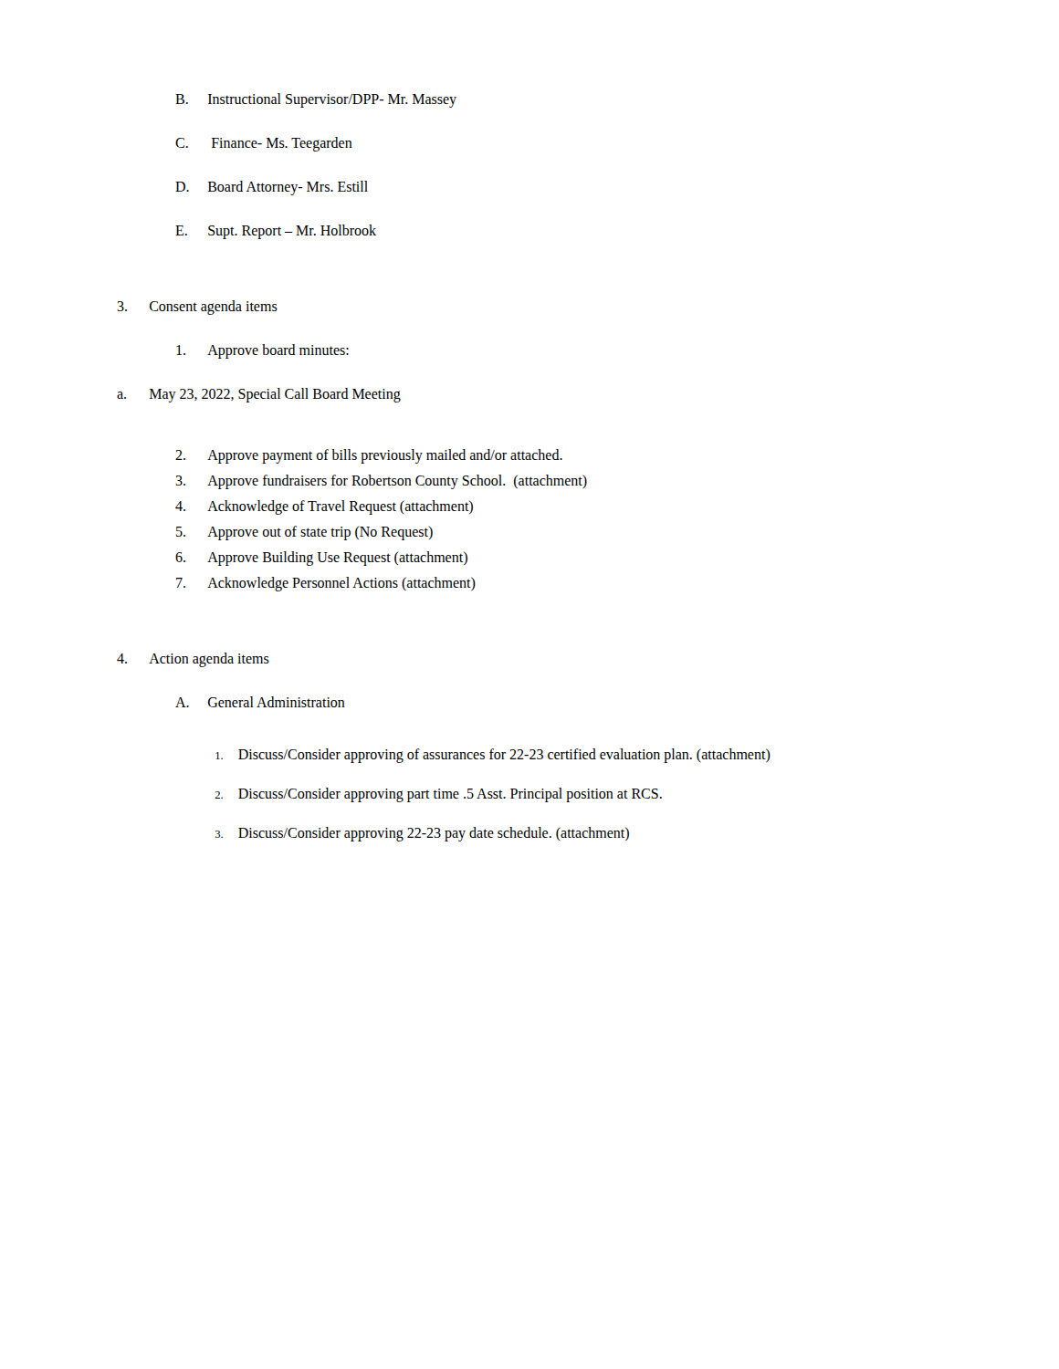B. Instructional Supervisor/DPP- Mr. Massey
C. Finance- Ms. Teegarden
D. Board Attorney- Mrs. Estill
E. Supt. Report – Mr. Holbrook
3. Consent agenda items
1. Approve board minutes:
a. May 23, 2022, Special Call Board Meeting
2. Approve payment of bills previously mailed and/or attached.
3. Approve fundraisers for Robertson County School. (attachment)
4. Acknowledge of Travel Request (attachment)
5. Approve out of state trip (No Request)
6. Approve Building Use Request (attachment)
7. Acknowledge Personnel Actions (attachment)
4. Action agenda items
A. General Administration
1. Discuss/Consider approving of assurances for 22-23 certified evaluation plan. (attachment)
2. Discuss/Consider approving part time .5 Asst. Principal position at RCS.
3. Discuss/Consider approving 22-23 pay date schedule. (attachment)